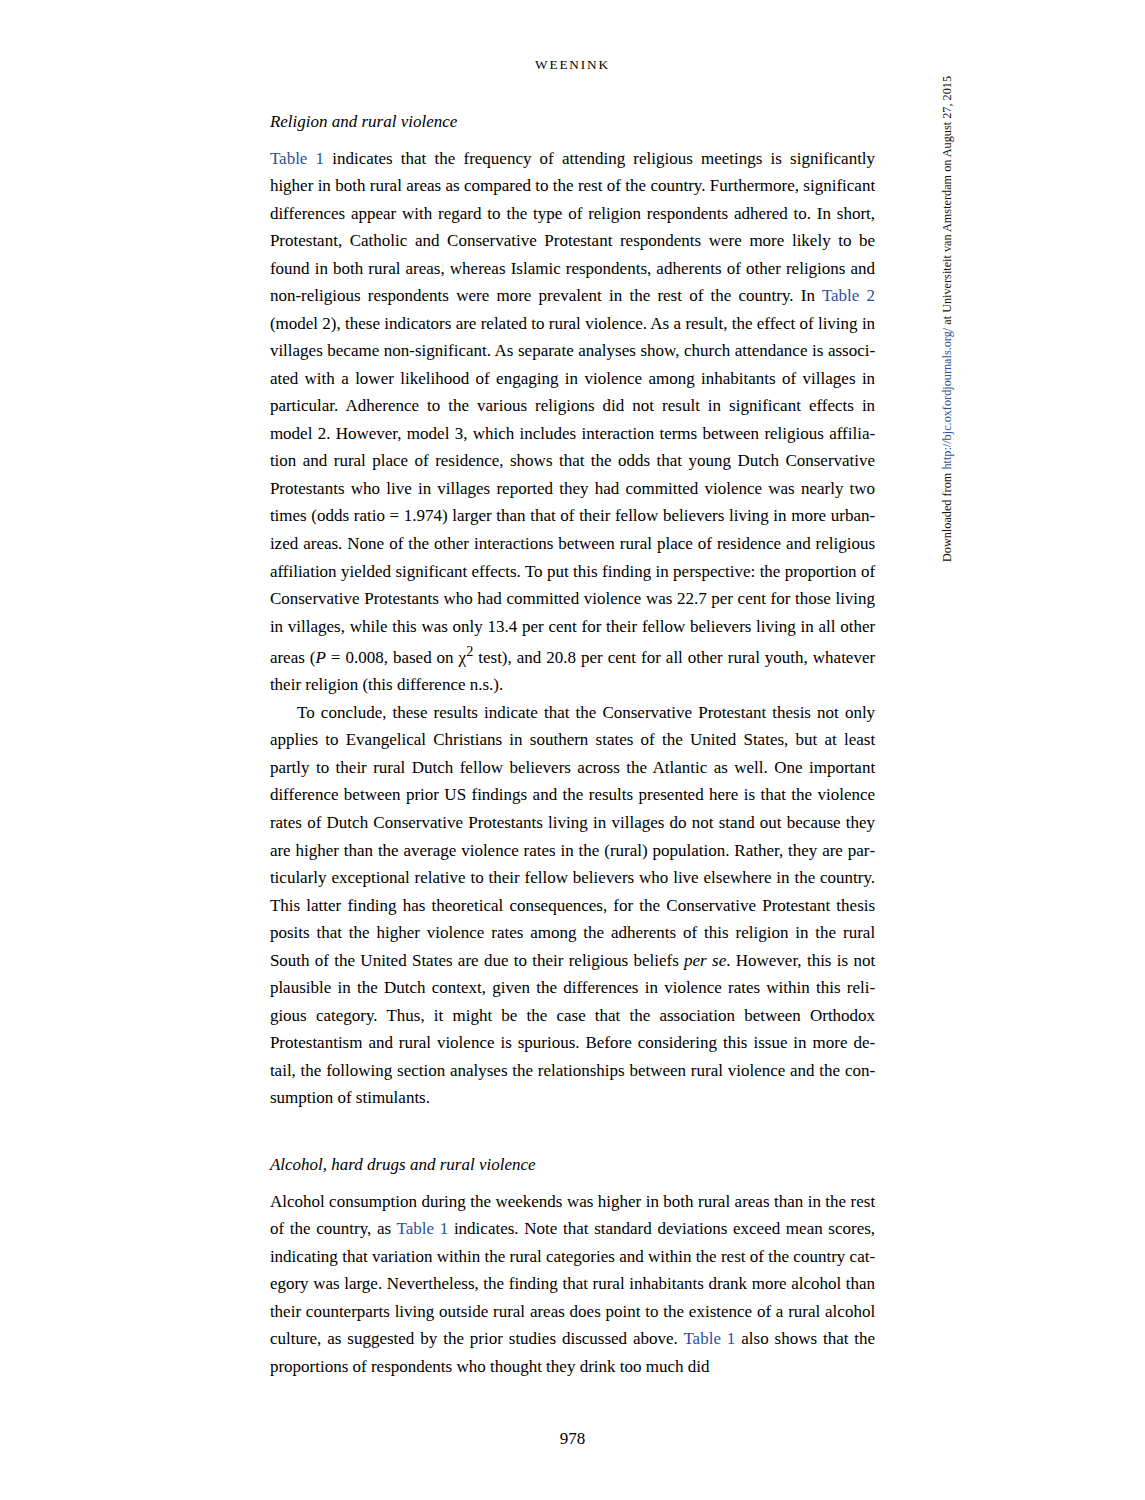Weenink
Religion and rural violence
Table 1 indicates that the frequency of attending religious meetings is significantly higher in both rural areas as compared to the rest of the country. Furthermore, significant differences appear with regard to the type of religion respondents adhered to. In short, Protestant, Catholic and Conservative Protestant respondents were more likely to be found in both rural areas, whereas Islamic respondents, adherents of other religions and non-religious respondents were more prevalent in the rest of the country. In Table 2 (model 2), these indicators are related to rural violence. As a result, the effect of living in villages became non-significant. As separate analyses show, church attendance is associated with a lower likelihood of engaging in violence among inhabitants of villages in particular. Adherence to the various religions did not result in significant effects in model 2. However, model 3, which includes interaction terms between religious affiliation and rural place of residence, shows that the odds that young Dutch Conservative Protestants who live in villages reported they had committed violence was nearly two times (odds ratio = 1.974) larger than that of their fellow believers living in more urbanized areas. None of the other interactions between rural place of residence and religious affiliation yielded significant effects. To put this finding in perspective: the proportion of Conservative Protestants who had committed violence was 22.7 per cent for those living in villages, while this was only 13.4 per cent for their fellow believers living in all other areas (P = 0.008, based on χ2 test), and 20.8 per cent for all other rural youth, whatever their religion (this difference n.s.).
To conclude, these results indicate that the Conservative Protestant thesis not only applies to Evangelical Christians in southern states of the United States, but at least partly to their rural Dutch fellow believers across the Atlantic as well. One important difference between prior US findings and the results presented here is that the violence rates of Dutch Conservative Protestants living in villages do not stand out because they are higher than the average violence rates in the (rural) population. Rather, they are particularly exceptional relative to their fellow believers who live elsewhere in the country. This latter finding has theoretical consequences, for the Conservative Protestant thesis posits that the higher violence rates among the adherents of this religion in the rural South of the United States are due to their religious beliefs per se. However, this is not plausible in the Dutch context, given the differences in violence rates within this religious category. Thus, it might be the case that the association between Orthodox Protestantism and rural violence is spurious. Before considering this issue in more detail, the following section analyses the relationships between rural violence and the consumption of stimulants.
Alcohol, hard drugs and rural violence
Alcohol consumption during the weekends was higher in both rural areas than in the rest of the country, as Table 1 indicates. Note that standard deviations exceed mean scores, indicating that variation within the rural categories and within the rest of the country category was large. Nevertheless, the finding that rural inhabitants drank more alcohol than their counterparts living outside rural areas does point to the existence of a rural alcohol culture, as suggested by the prior studies discussed above. Table 1 also shows that the proportions of respondents who thought they drink too much did
978
Downloaded from http://bjc.oxfordjournals.org/ at Universiteit van Amsterdam on August 27, 2015